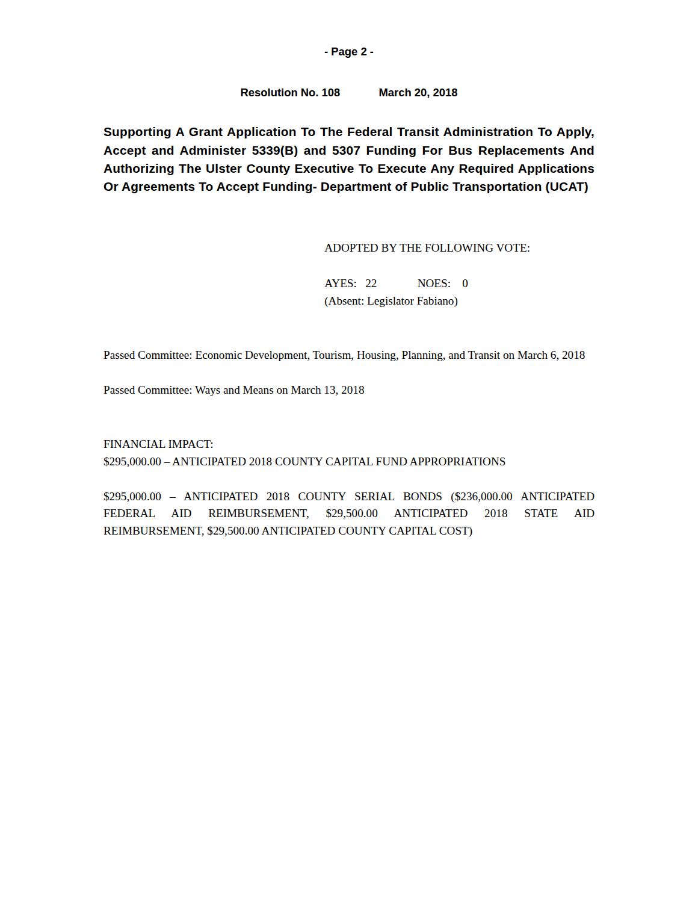- Page 2 -
Resolution No. 108 March 20, 2018
Supporting A Grant Application To The Federal Transit Administration To Apply, Accept and Administer 5339(B) and 5307 Funding For Bus Replacements And Authorizing The Ulster County Executive To Execute Any Required Applications Or Agreements To Accept Funding- Department of Public Transportation (UCAT)
ADOPTED BY THE FOLLOWING VOTE:
AYES: 22 NOES: 0
(Absent: Legislator Fabiano)
Passed Committee: Economic Development, Tourism, Housing, Planning, and Transit on March 6, 2018
Passed Committee: Ways and Means on March 13, 2018
FINANCIAL IMPACT:
$295,000.00 – ANTICIPATED 2018 COUNTY CAPITAL FUND APPROPRIATIONS
$295,000.00 – ANTICIPATED 2018 COUNTY SERIAL BONDS ($236,000.00 ANTICIPATED FEDERAL AID REIMBURSEMENT, $29,500.00 ANTICIPATED 2018 STATE AID REIMBURSEMENT, $29,500.00 ANTICIPATED COUNTY CAPITAL COST)